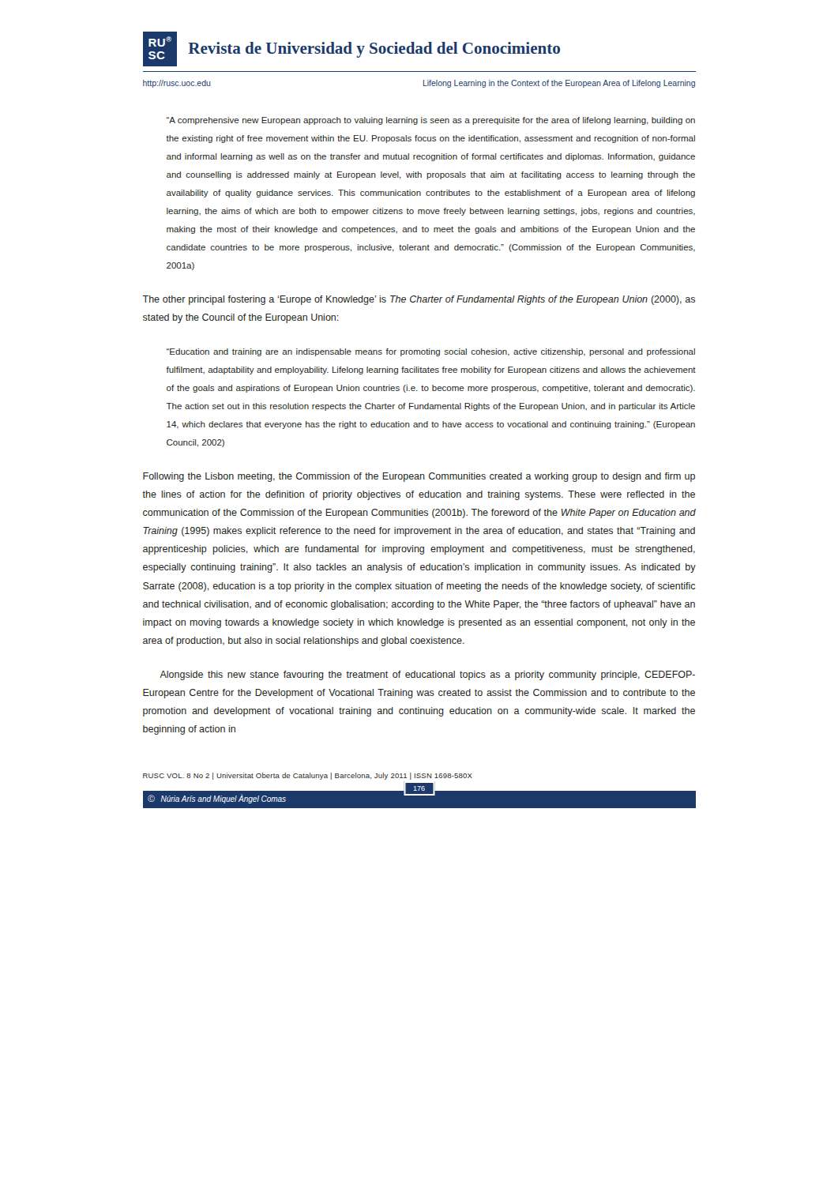RU®
SC
Revista de Universidad y Sociedad del Conocimiento
http://rusc.uoc.edu
Lifelong Learning in the Context of the European Area of Lifelong Learning
“A comprehensive new European approach to valuing learning is seen as a prerequisite for the area of lifelong learning, building on the existing right of free movement within the EU. Proposals focus on the identification, assessment and recognition of non-formal and informal learning as well as on the transfer and mutual recognition of formal certificates and diplomas. Information, guidance and counselling is addressed mainly at European level, with proposals that aim at facilitating access to learning through the availability of quality guidance services. This communication contributes to the establishment of a European area of lifelong learning, the aims of which are both to empower citizens to move freely between learning settings, jobs, regions and countries, making the most of their knowledge and competences, and to meet the goals and ambitions of the European Union and the candidate countries to be more prosperous, inclusive, tolerant and democratic.” (Commission of the European Communities, 2001a)
The other principal fostering a ‘Europe of Knowledge’ is The Charter of Fundamental Rights of the European Union (2000), as stated by the Council of the European Union:
“Education and training are an indispensable means for promoting social cohesion, active citizenship, personal and professional fulfilment, adaptability and employability. Lifelong learning facilitates free mobility for European citizens and allows the achievement of the goals and aspirations of European Union countries (i.e. to become more prosperous, competitive, tolerant and democratic). The action set out in this resolution respects the Charter of Fundamental Rights of the European Union, and in particular its Article 14, which declares that everyone has the right to education and to have access to vocational and continuing training.” (European Council, 2002)
Following the Lisbon meeting, the Commission of the European Communities created a working group to design and firm up the lines of action for the definition of priority objectives of education and training systems. These were reflected in the communication of the Commission of the European Communities (2001b). The foreword of the White Paper on Education and Training (1995) makes explicit reference to the need for improvement in the area of education, and states that “Training and apprenticeship policies, which are fundamental for improving employment and competitiveness, must be strengthened, especially continuing training”. It also tackles an analysis of education’s implication in community issues. As indicated by Sarrate (2008), education is a top priority in the complex situation of meeting the needs of the knowledge society, of scientific and technical civilisation, and of economic globalisation; according to the White Paper, the “three factors of upheaval” have an impact on moving towards a knowledge society in which knowledge is presented as an essential component, not only in the area of production, but also in social relationships and global coexistence.
Alongside this new stance favouring the treatment of educational topics as a priority community principle, CEDEFOP-European Centre for the Development of Vocational Training was created to assist the Commission and to contribute to the promotion and development of vocational training and continuing education on a community-wide scale. It marked the beginning of action in
RUSC VOL. 8 No 2 | Universitat Oberta de Catalunya | Barcelona, July 2011 | ISSN 1698-580X
176 Ⓒ Núria Arís and Miquel Àngel Comas